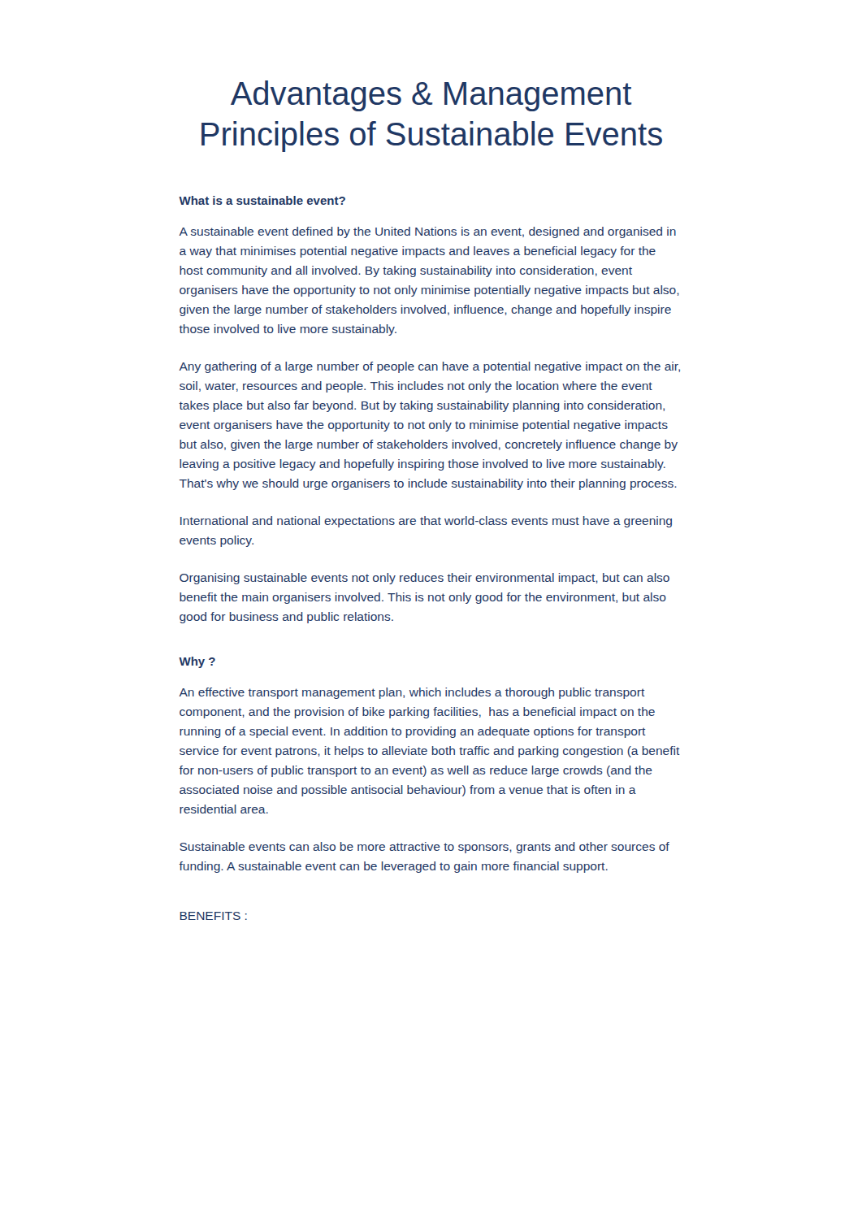Advantages & Management Principles of Sustainable Events
What is a sustainable event?
A sustainable event defined by the United Nations is an event, designed and organised in a way that minimises potential negative impacts and leaves a beneficial legacy for the host community and all involved. By taking sustainability into consideration, event organisers have the opportunity to not only minimise potentially negative impacts but also, given the large number of stakeholders involved, influence, change and hopefully inspire those involved to live more sustainably.
Any gathering of a large number of people can have a potential negative impact on the air, soil, water, resources and people. This includes not only the location where the event takes place but also far beyond. But by taking sustainability planning into consideration, event organisers have the opportunity to not only to minimise potential negative impacts but also, given the large number of stakeholders involved, concretely influence change by leaving a positive legacy and hopefully inspiring those involved to live more sustainably. That's why we should urge organisers to include sustainability into their planning process.
International and national expectations are that world-class events must have a greening events policy.
Organising sustainable events not only reduces their environmental impact, but can also benefit the main organisers involved. This is not only good for the environment, but also good for business and public relations.
Why ?
An effective transport management plan, which includes a thorough public transport component, and the provision of bike parking facilities, has a beneficial impact on the running of a special event. In addition to providing an adequate options for transport service for event patrons, it helps to alleviate both traffic and parking congestion (a benefit for non-users of public transport to an event) as well as reduce large crowds (and the associated noise and possible antisocial behaviour) from a venue that is often in a residential area.
Sustainable events can also be more attractive to sponsors, grants and other sources of funding. A sustainable event can be leveraged to gain more financial support.
BENEFITS :